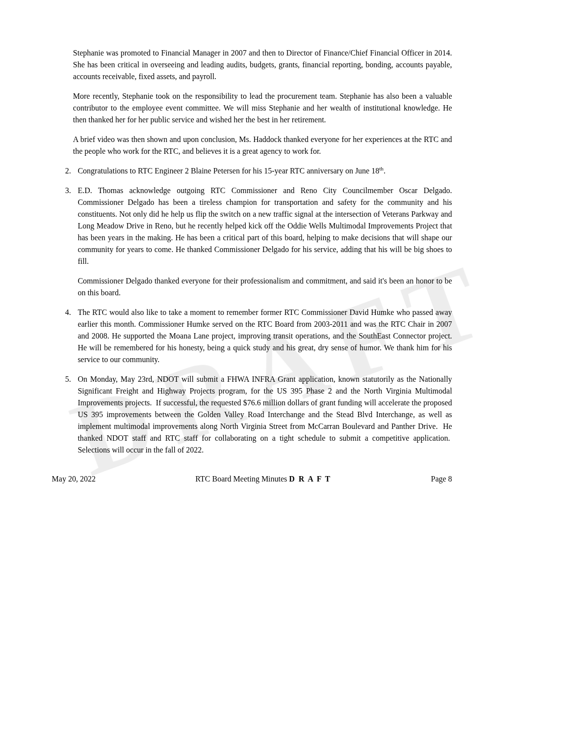DRAFT
Stephanie was promoted to Financial Manager in 2007 and then to Director of Finance/Chief Financial Officer in 2014. She has been critical in overseeing and leading audits, budgets, grants, financial reporting, bonding, accounts payable, accounts receivable, fixed assets, and payroll.
More recently, Stephanie took on the responsibility to lead the procurement team. Stephanie has also been a valuable contributor to the employee event committee. We will miss Stephanie and her wealth of institutional knowledge. He then thanked her for her public service and wished her the best in her retirement.
A brief video was then shown and upon conclusion, Ms. Haddock thanked everyone for her experiences at the RTC and the people who work for the RTC, and believes it is a great agency to work for.
Congratulations to RTC Engineer 2 Blaine Petersen for his 15-year RTC anniversary on June 18th.
E.D. Thomas acknowledge outgoing RTC Commissioner and Reno City Councilmember Oscar Delgado. Commissioner Delgado has been a tireless champion for transportation and safety for the community and his constituents. Not only did he help us flip the switch on a new traffic signal at the intersection of Veterans Parkway and Long Meadow Drive in Reno, but he recently helped kick off the Oddie Wells Multimodal Improvements Project that has been years in the making. He has been a critical part of this board, helping to make decisions that will shape our community for years to come. He thanked Commissioner Delgado for his service, adding that his will be big shoes to fill.
Commissioner Delgado thanked everyone for their professionalism and commitment, and said it's been an honor to be on this board.
The RTC would also like to take a moment to remember former RTC Commissioner David Humke who passed away earlier this month. Commissioner Humke served on the RTC Board from 2003-2011 and was the RTC Chair in 2007 and 2008. He supported the Moana Lane project, improving transit operations, and the SouthEast Connector project. He will be remembered for his honesty, being a quick study and his great, dry sense of humor. We thank him for his service to our community.
On Monday, May 23rd, NDOT will submit a FHWA INFRA Grant application, known statutorily as the Nationally Significant Freight and Highway Projects program, for the US 395 Phase 2 and the North Virginia Multimodal Improvements projects. If successful, the requested $76.6 million dollars of grant funding will accelerate the proposed US 395 improvements between the Golden Valley Road Interchange and the Stead Blvd Interchange, as well as implement multimodal improvements along North Virginia Street from McCarran Boulevard and Panther Drive. He thanked NDOT staff and RTC staff for collaborating on a tight schedule to submit a competitive application. Selections will occur in the fall of 2022.
May 20, 2022 RTC Board Meeting Minutes D R A F T Page 8